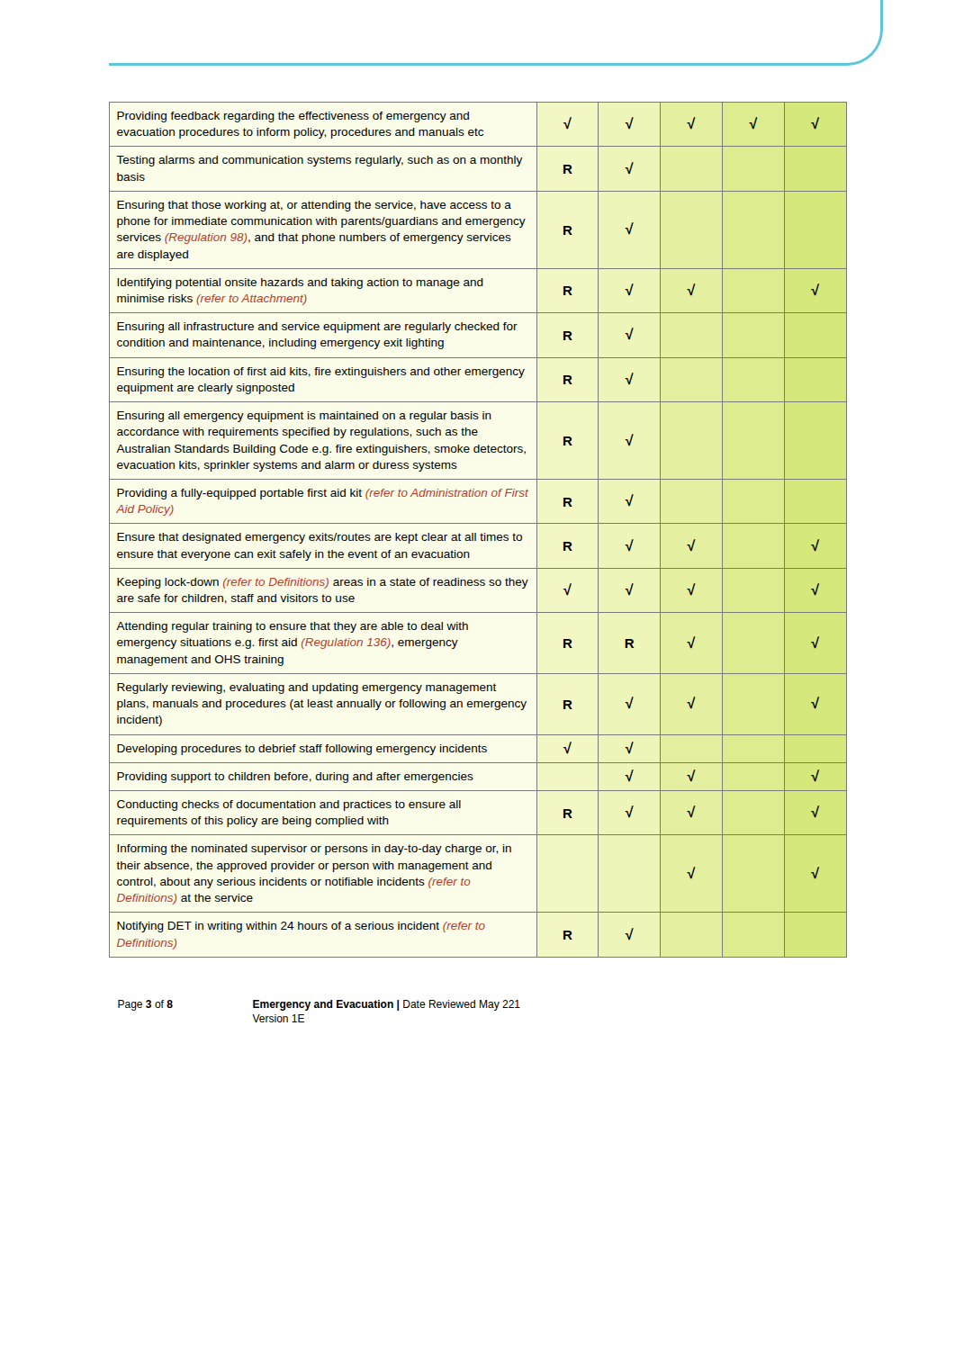| Providing feedback regarding the effectiveness of emergency and evacuation procedures to inform policy, procedures and manuals etc | √ | √ | √ | √ | √ |
| Testing alarms and communication systems regularly, such as on a monthly basis | R | √ | | | |
| Ensuring that those working at, or attending the service, have access to a phone for immediate communication with parents/guardians and emergency services (Regulation 98) , and that phone numbers of emergency services are displayed | R | √ | | | |
| Identifying potential onsite hazards and taking action to manage and minimise risks (refer to Attachment) | R | √ | √ | | √ |
| Ensuring all infrastructure and service equipment are regularly checked for condition and maintenance, including emergency exit lighting | R | √ | | | |
| Ensuring the location of first aid kits, fire extinguishers and other emergency equipment are clearly signposted | R | √ | | | |
| Ensuring all emergency equipment is maintained on a regular basis in accordance with requirements specified by regulations, such as the Australian Standards Building Code e.g. fire extinguishers, smoke detectors, evacuation kits, sprinkler systems and alarm or duress systems | R | √ | | | |
| Providing a fully-equipped portable first aid kit (refer to Administration of First Aid Policy) | R | √ | | | |
| Ensure that designated emergency exits/routes are kept clear at all times to ensure that everyone can exit safely in the event of an evacuation | R | √ | √ | | √ |
| Keeping lock-down (refer to Definitions) areas in a state of readiness so they are safe for children, staff and visitors to use | √ | √ | √ | | √ |
| Attending regular training to ensure that they are able to deal with emergency situations e.g. first aid (Regulation 136) , emergency management and OHS training | R | R | √ | | √ |
| Regularly reviewing, evaluating and updating emergency management plans, manuals and procedures (at least annually or following an emergency incident) | R | √ | √ | | √ |
| Developing procedures to debrief staff following emergency incidents | √ | √ | | | |
| Providing support to children before, during and after emergencies | | √ | √ | | √ |
| Conducting checks of documentation and practices to ensure all requirements of this policy are being complied with | R | √ | √ | | √ |
| Informing the nominated supervisor or persons in day-to-day charge or, in their absence, the approved provider or person with management and control, about any serious incidents or notifiable incidents (refer to Definitions) at the service | | | √ | | √ |
| Notifying DET in writing within 24 hours of a serious incident (refer to Definitions) | R | √ | | | |
Page 3 of 8
Emergency and Evacuation | Date Reviewed May 221
Version 1E